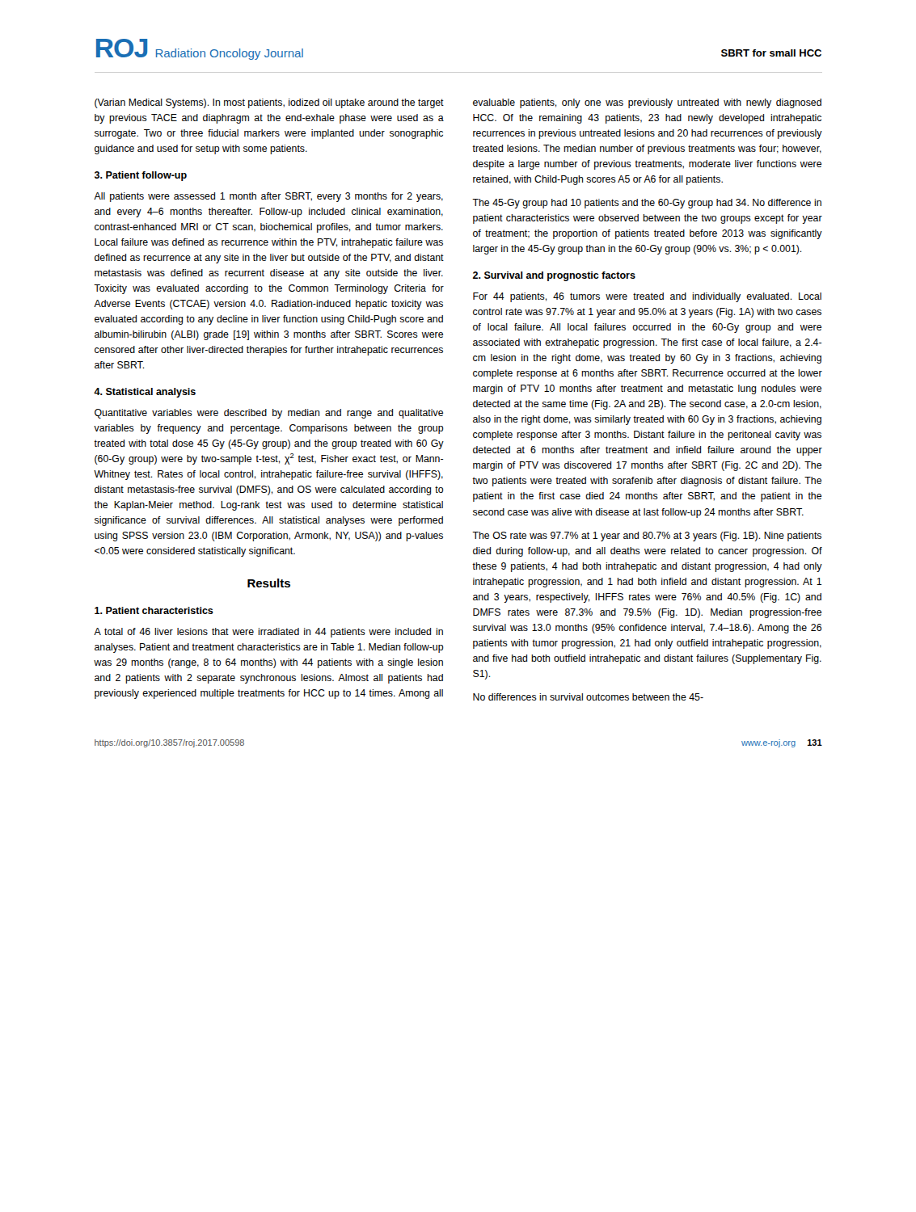ROJ Radiation Oncology Journal
SBRT for small HCC
(Varian Medical Systems). In most patients, iodized oil uptake around the target by previous TACE and diaphragm at the end-exhale phase were used as a surrogate. Two or three fiducial markers were implanted under sonographic guidance and used for setup with some patients.
3. Patient follow-up
All patients were assessed 1 month after SBRT, every 3 months for 2 years, and every 4–6 months thereafter. Follow-up included clinical examination, contrast-enhanced MRI or CT scan, biochemical profiles, and tumor markers. Local failure was defined as recurrence within the PTV, intrahepatic failure was defined as recurrence at any site in the liver but outside of the PTV, and distant metastasis was defined as recurrent disease at any site outside the liver. Toxicity was evaluated according to the Common Terminology Criteria for Adverse Events (CTCAE) version 4.0. Radiation-induced hepatic toxicity was evaluated according to any decline in liver function using Child-Pugh score and albumin-bilirubin (ALBI) grade [19] within 3 months after SBRT. Scores were censored after other liver-directed therapies for further intrahepatic recurrences after SBRT.
4. Statistical analysis
Quantitative variables were described by median and range and qualitative variables by frequency and percentage. Comparisons between the group treated with total dose 45 Gy (45-Gy group) and the group treated with 60 Gy (60-Gy group) were by two-sample t-test, χ2 test, Fisher exact test, or Mann-Whitney test. Rates of local control, intrahepatic failure-free survival (IHFFS), distant metastasis-free survival (DMFS), and OS were calculated according to the Kaplan-Meier method. Log-rank test was used to determine statistical significance of survival differences. All statistical analyses were performed using SPSS version 23.0 (IBM Corporation, Armonk, NY, USA)) and p-values <0.05 were considered statistically significant.
Results
1. Patient characteristics
A total of 46 liver lesions that were irradiated in 44 patients were included in analyses. Patient and treatment characteristics are in Table 1. Median follow-up was 29 months (range, 8 to 64 months) with 44 patients with a single lesion and 2 patients with 2 separate synchronous lesions. Almost all patients had previously experienced multiple treatments for HCC up to 14 times. Among all evaluable patients, only one was previously untreated with newly diagnosed HCC. Of the remaining 43 patients, 23 had newly developed intrahepatic recurrences in previous untreated lesions and 20 had recurrences of previously treated lesions. The median number of previous treatments was four; however, despite a large number of previous treatments, moderate liver functions were retained, with Child-Pugh scores A5 or A6 for all patients.
The 45-Gy group had 10 patients and the 60-Gy group had 34. No difference in patient characteristics were observed between the two groups except for year of treatment; the proportion of patients treated before 2013 was significantly larger in the 45-Gy group than in the 60-Gy group (90% vs. 3%; p < 0.001).
2. Survival and prognostic factors
For 44 patients, 46 tumors were treated and individually evaluated. Local control rate was 97.7% at 1 year and 95.0% at 3 years (Fig. 1A) with two cases of local failure. All local failures occurred in the 60-Gy group and were associated with extrahepatic progression. The first case of local failure, a 2.4-cm lesion in the right dome, was treated by 60 Gy in 3 fractions, achieving complete response at 6 months after SBRT. Recurrence occurred at the lower margin of PTV 10 months after treatment and metastatic lung nodules were detected at the same time (Fig. 2A and 2B). The second case, a 2.0-cm lesion, also in the right dome, was similarly treated with 60 Gy in 3 fractions, achieving complete response after 3 months. Distant failure in the peritoneal cavity was detected at 6 months after treatment and infield failure around the upper margin of PTV was discovered 17 months after SBRT (Fig. 2C and 2D). The two patients were treated with sorafenib after diagnosis of distant failure. The patient in the first case died 24 months after SBRT, and the patient in the second case was alive with disease at last follow-up 24 months after SBRT.
The OS rate was 97.7% at 1 year and 80.7% at 3 years (Fig. 1B). Nine patients died during follow-up, and all deaths were related to cancer progression. Of these 9 patients, 4 had both intrahepatic and distant progression, 4 had only intrahepatic progression, and 1 had both infield and distant progression. At 1 and 3 years, respectively, IHFFS rates were 76% and 40.5% (Fig. 1C) and DMFS rates were 87.3% and 79.5% (Fig. 1D). Median progression-free survival was 13.0 months (95% confidence interval, 7.4–18.6). Among the 26 patients with tumor progression, 21 had only outfield intrahepatic progression, and five had both outfield intrahepatic and distant failures (Supplementary Fig. S1).
No differences in survival outcomes between the 45-
https://doi.org/10.3857/roj.2017.00598
www.e-roj.org 131